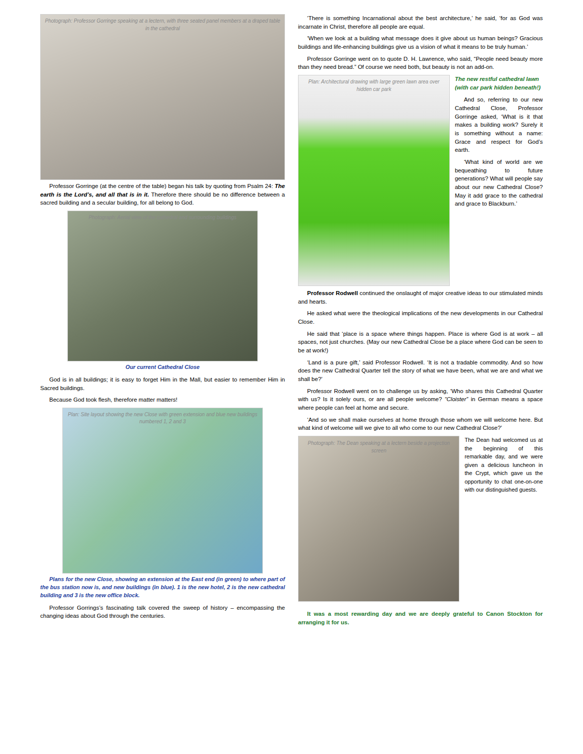Photograph: Professor Gorringe speaking at a lectern, with three seated panel members at a draped table in the cathedral
Professor Gorringe (at the centre of the table) began his talk by quoting from Psalm 24: The earth is the Lord’s, and all that is in it. Therefore there should be no difference between a sacred building and a secular building, for all belong to God.
Photograph: Aerial view of the cathedral and surrounding buildings
Our current Cathedral Close
God is in all buildings; it is easy to forget Him in the Mall, but easier to remember Him in Sacred buildings.
Because God took flesh, therefore matter matters!
Plan: Site layout showing the new Close with green extension and blue new buildings numbered 1, 2 and 3
Plans for the new Close, showing an extension at the East end (in green) to where part of the bus station now is, and new buildings (in blue). 1 is the new hotel, 2 is the new cathedral building and 3 is the new office block.
Professor Gorrings’s fascinating talk covered the sweep of history – encompassing the changing ideas about God through the centuries.
‘There is something Incarnational about the best architecture,’ he said, ‘for as God was incarnate in Christ, therefore all people are equal.
‘When we look at a building what message does it give about us human beings? Gracious buildings and life-enhancing buildings give us a vision of what it means to be truly human.’
Professor Gorringe went on to quote D. H. Lawrence, who said, “People need beauty more than they need bread.” Of course we need both, but beauty is not an add-on.
Plan: Architectural drawing with large green lawn area over hidden car park
The new restful cathedral lawn (with car park hidden beneath!)
And so, referring to our new Cathedral Close, Professor Gorringe asked, ‘What is it that makes a building work? Surely it is something without a name: Grace and respect for God’s earth.
‘What kind of world are we bequeathing to future generations? What will people say about our new Cathedral Close? May it add grace to the cathedral and grace to Blackburn.’
Professor Rodwell continued the onslaught of major creative ideas to our stimulated minds and hearts.
He asked what were the theological implications of the new developments in our Cathedral Close.
He said that ‘place is a space where things happen. Place is where God is at work – all spaces, not just churches. (May our new Cathedral Close be a place where God can be seen to be at work!)
‘Land is a pure gift,’ said Professor Rodwell. ‘It is not a tradable commodity. And so how does the new Cathedral Quarter tell the story of what we have been, what we are and what we shall be?’
Professor Rodwell went on to challenge us by asking, ‘Who shares this Cathedral Quarter with us? Is it solely ours, or are all people welcome? “Cloister” in German means a space where people can feel at home and secure.
‘And so we shall make ourselves at home through those whom we will welcome here. But what kind of welcome will we give to all who come to our new Cathedral Close?’
Photograph: The Dean speaking at a lectern beside a projection screen
The Dean had welcomed us at the beginning of this remarkable day, and we were given a delicious luncheon in the Crypt, which gave us the opportunity to chat one-on-one with our distinguished guests.
It was a most rewarding day and we are deeply grateful to Canon Stockton for arranging it for us.